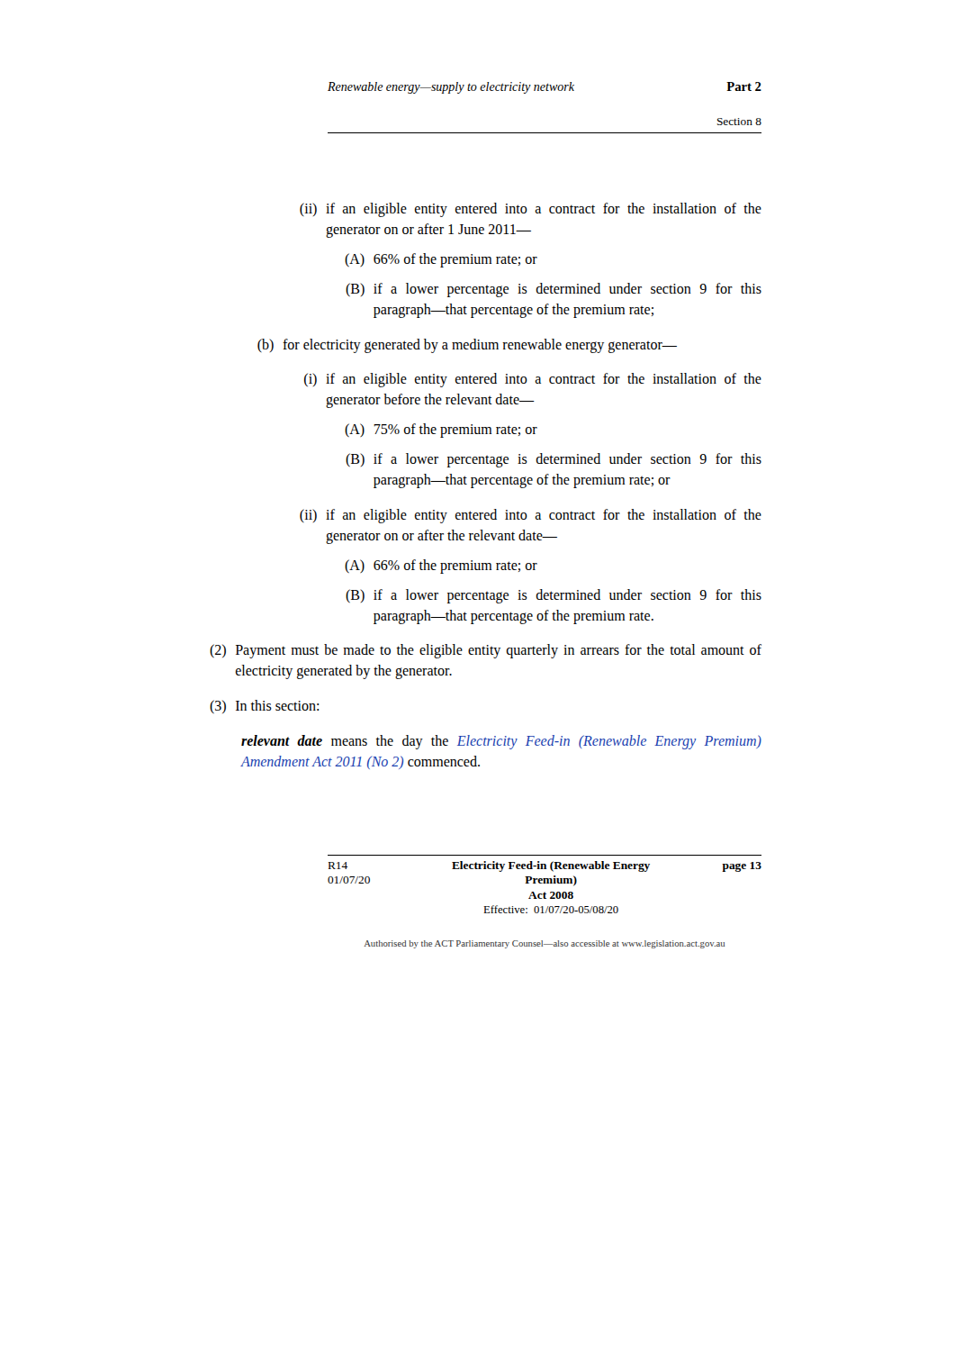Renewable energy—supply to electricity network Part 2
Section 8
(ii)
if an eligible entity entered into a contract for the installation of the generator on or after 1 June 2011—
(A)
66% of the premium rate; or
(B)
if a lower percentage is determined under section 9 for this paragraph—that percentage of the premium rate;
(b)
for electricity generated by a medium renewable energy generator—
(i)
if an eligible entity entered into a contract for the installation of the generator before the relevant date—
(A)
75% of the premium rate; or
(B)
if a lower percentage is determined under section 9 for this paragraph—that percentage of the premium rate; or
(ii)
if an eligible entity entered into a contract for the installation of the generator on or after the relevant date—
(A)
66% of the premium rate; or
(B)
if a lower percentage is determined under section 9 for this paragraph—that percentage of the premium rate.
(2)
Payment must be made to the eligible entity quarterly in arrears for the total amount of electricity generated by the generator.
(3)
In this section:
relevant date means the day the Electricity Feed-in (Renewable Energy Premium) Amendment Act 2011 (No 2) commenced.
R14
01/07/20
Electricity Feed-in (Renewable Energy Premium)
Act 2008
Effective: 01/07/20-05/08/20
page 13
Authorised by the ACT Parliamentary Counsel—also accessible at www.legislation.act.gov.au